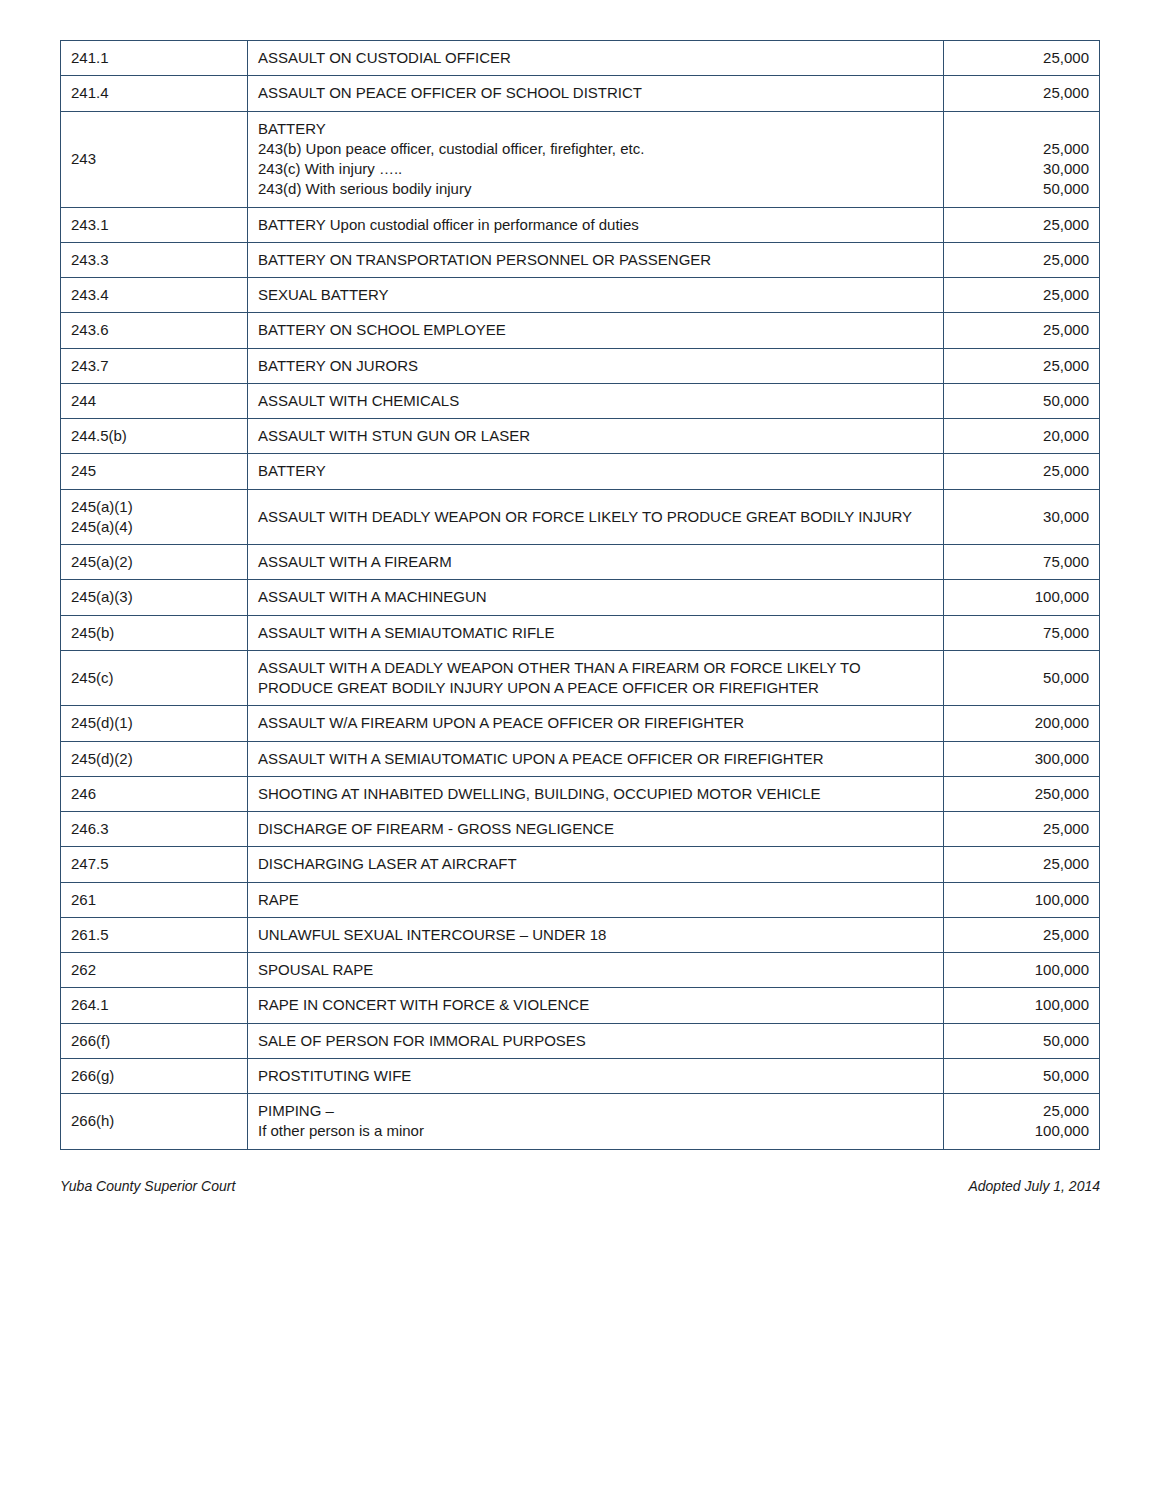| 241.1 | ASSAULT ON CUSTODIAL OFFICER | 25,000 |
| 241.4 | ASSAULT ON PEACE OFFICER OF SCHOOL DISTRICT | 25,000 |
| 243 | BATTERY 243(b) Upon peace officer, custodial officer, firefighter, etc. 243(c) With injury ….. 243(d) With serious bodily injury | 25,000 30,000 50,000 |
| 243.1 | BATTERY Upon custodial officer in performance of duties | 25,000 |
| 243.3 | BATTERY ON TRANSPORTATION PERSONNEL OR PASSENGER | 25,000 |
| 243.4 | SEXUAL BATTERY | 25,000 |
| 243.6 | BATTERY ON SCHOOL EMPLOYEE | 25,000 |
| 243.7 | BATTERY ON JURORS | 25,000 |
| 244 | ASSAULT WITH CHEMICALS | 50,000 |
| 244.5(b) | ASSAULT WITH STUN GUN OR LASER | 20,000 |
| 245 | BATTERY | 25,000 |
| 245(a)(1) 245(a)(4) | ASSAULT WITH DEADLY WEAPON OR FORCE LIKELY TO PRODUCE GREAT BODILY INJURY | 30,000 |
| 245(a)(2) | ASSAULT WITH A FIREARM | 75,000 |
| 245(a)(3) | ASSAULT WITH A MACHINEGUN | 100,000 |
| 245(b) | ASSAULT WITH A SEMIAUTOMATIC RIFLE | 75,000 |
| 245(c) | ASSAULT WITH A DEADLY WEAPON OTHER THAN A FIREARM OR FORCE LIKELY TO PRODUCE GREAT BODILY INJURY UPON A PEACE OFFICER OR FIREFIGHTER | 50,000 |
| 245(d)(1) | ASSAULT W/A FIREARM UPON A PEACE OFFICER OR FIREFIGHTER | 200,000 |
| 245(d)(2) | ASSAULT WITH A SEMIAUTOMATIC UPON A PEACE OFFICER OR FIREFIGHTER | 300,000 |
| 246 | SHOOTING AT INHABITED DWELLING, BUILDING, OCCUPIED MOTOR VEHICLE | 250,000 |
| 246.3 | DISCHARGE OF FIREARM - GROSS NEGLIGENCE | 25,000 |
| 247.5 | DISCHARGING LASER AT AIRCRAFT | 25,000 |
| 261 | RAPE | 100,000 |
| 261.5 | UNLAWFUL SEXUAL INTERCOURSE – UNDER 18 | 25,000 |
| 262 | SPOUSAL RAPE | 100,000 |
| 264.1 | RAPE IN CONCERT WITH FORCE & VIOLENCE | 100,000 |
| 266(f) | SALE OF PERSON FOR IMMORAL PURPOSES | 50,000 |
| 266(g) | PROSTITUTING WIFE | 50,000 |
| 266(h) | PIMPING – If other person is a minor | 25,000 100,000 |
Yuba County Superior Court Adopted July 1, 2014